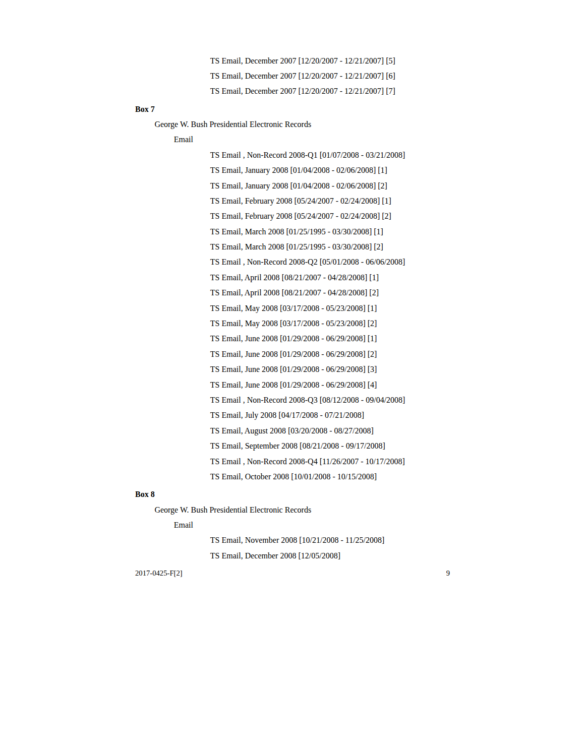TS Email, December 2007 [12/20/2007 - 12/21/2007] [5]
TS Email, December 2007 [12/20/2007 - 12/21/2007] [6]
TS Email, December 2007 [12/20/2007 - 12/21/2007] [7]
Box 7
George W. Bush Presidential Electronic Records
Email
TS Email , Non-Record 2008-Q1 [01/07/2008 - 03/21/2008]
TS Email, January 2008 [01/04/2008 - 02/06/2008] [1]
TS Email, January 2008 [01/04/2008 - 02/06/2008] [2]
TS Email, February 2008 [05/24/2007 - 02/24/2008] [1]
TS Email, February 2008 [05/24/2007 - 02/24/2008] [2]
TS Email, March 2008 [01/25/1995 - 03/30/2008] [1]
TS Email, March 2008 [01/25/1995 - 03/30/2008] [2]
TS Email , Non-Record 2008-Q2 [05/01/2008 - 06/06/2008]
TS Email, April 2008 [08/21/2007 - 04/28/2008] [1]
TS Email, April 2008 [08/21/2007 - 04/28/2008] [2]
TS Email, May 2008 [03/17/2008 - 05/23/2008] [1]
TS Email, May 2008 [03/17/2008 - 05/23/2008] [2]
TS Email, June 2008 [01/29/2008 - 06/29/2008] [1]
TS Email, June 2008 [01/29/2008 - 06/29/2008] [2]
TS Email, June 2008 [01/29/2008 - 06/29/2008] [3]
TS Email, June 2008 [01/29/2008 - 06/29/2008] [4]
TS Email , Non-Record 2008-Q3 [08/12/2008 - 09/04/2008]
TS Email, July 2008 [04/17/2008 - 07/21/2008]
TS Email, August 2008 [03/20/2008 - 08/27/2008]
TS Email, September 2008 [08/21/2008 - 09/17/2008]
TS Email , Non-Record 2008-Q4 [11/26/2007 - 10/17/2008]
TS Email, October 2008 [10/01/2008 - 10/15/2008]
Box 8
George W. Bush Presidential Electronic Records
Email
TS Email, November 2008 [10/21/2008 - 11/25/2008]
TS Email, December 2008 [12/05/2008]
2017-0425-F[2] 9